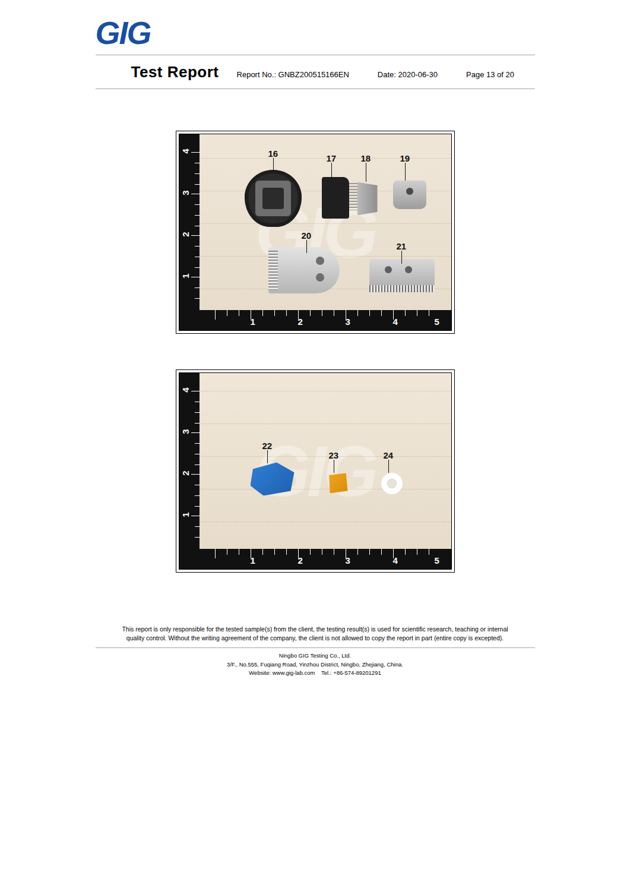GIG
Test Report
Report No.: GNBZ200515166EN Date: 2020-06-30 Page 13 of 20
GIG
16
17
18
19
20
21
4
3
2
1
1
2
3
4
5
GIG
22
23
24
4
3
2
1
1
2
3
4
5
This report is only responsible for the tested sample(s) from the client, the testing result(s) is used for scientific research, teaching or internal
quality control. Without the writing agreement of the company, the client is not allowed to copy the report in part (entire copy is excepted).
Ningbo GIG Testing Co., Ltd.
3/F., No.555, Fuqiang Road, Yinzhou District, Ningbo, Zhejiang, China.
Website: www.gig-lab.com Tel.: +86-574-89201291